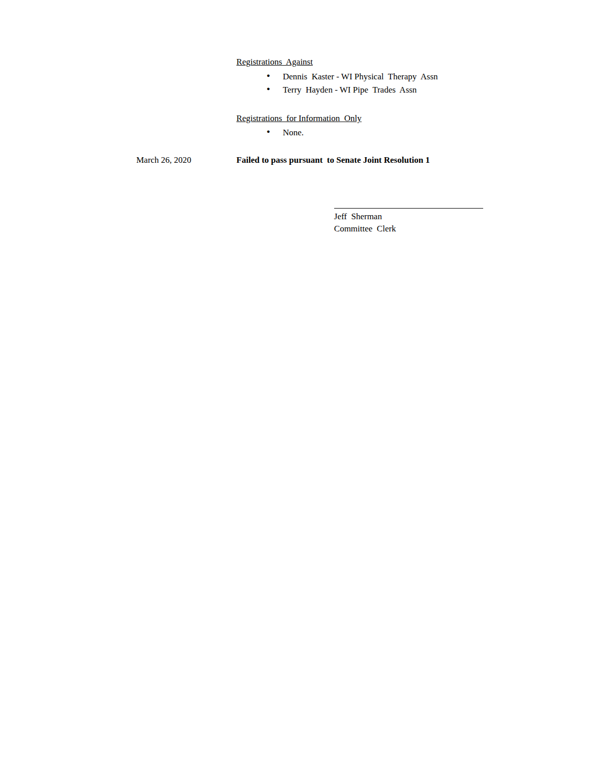Registrations Against
Dennis Kaster - WI Physical Therapy Assn
Terry Hayden - WI Pipe Trades Assn
Registrations for Information Only
None.
March 26, 2020
Failed to pass pursuant to Senate Joint Resolution 1
Jeff Sherman
Committee Clerk